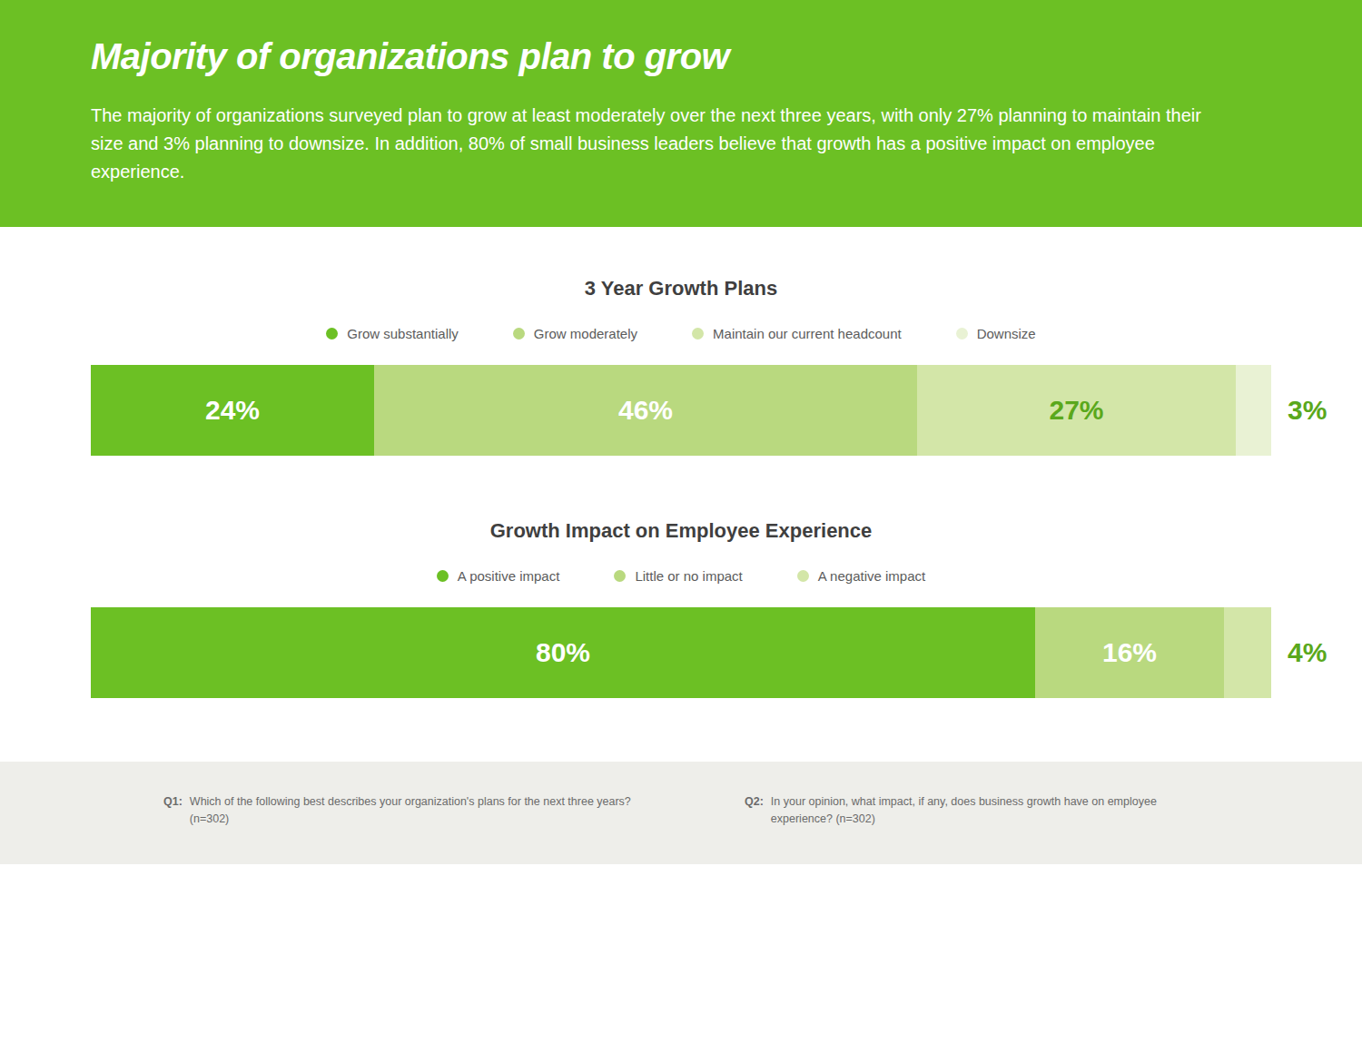Majority of organizations plan to grow
The majority of organizations surveyed plan to grow at least moderately over the next three years, with only 27% planning to maintain their size and 3% planning to downsize. In addition, 80% of small business leaders believe that growth has a positive impact on employee experience.
3 Year Growth Plans
Grow substantially
Grow moderately
Maintain our current headcount
Downsize
24%
46%
27%
3%
Growth Impact on Employee Experience
A positive impact
Little or no impact
A negative impact
80%
16%
4%
Q1: Which of the following best describes your organization's plans for the next three years? (n=302)
Q2: In your opinion, what impact, if any, does business growth have on employee experience? (n=302)